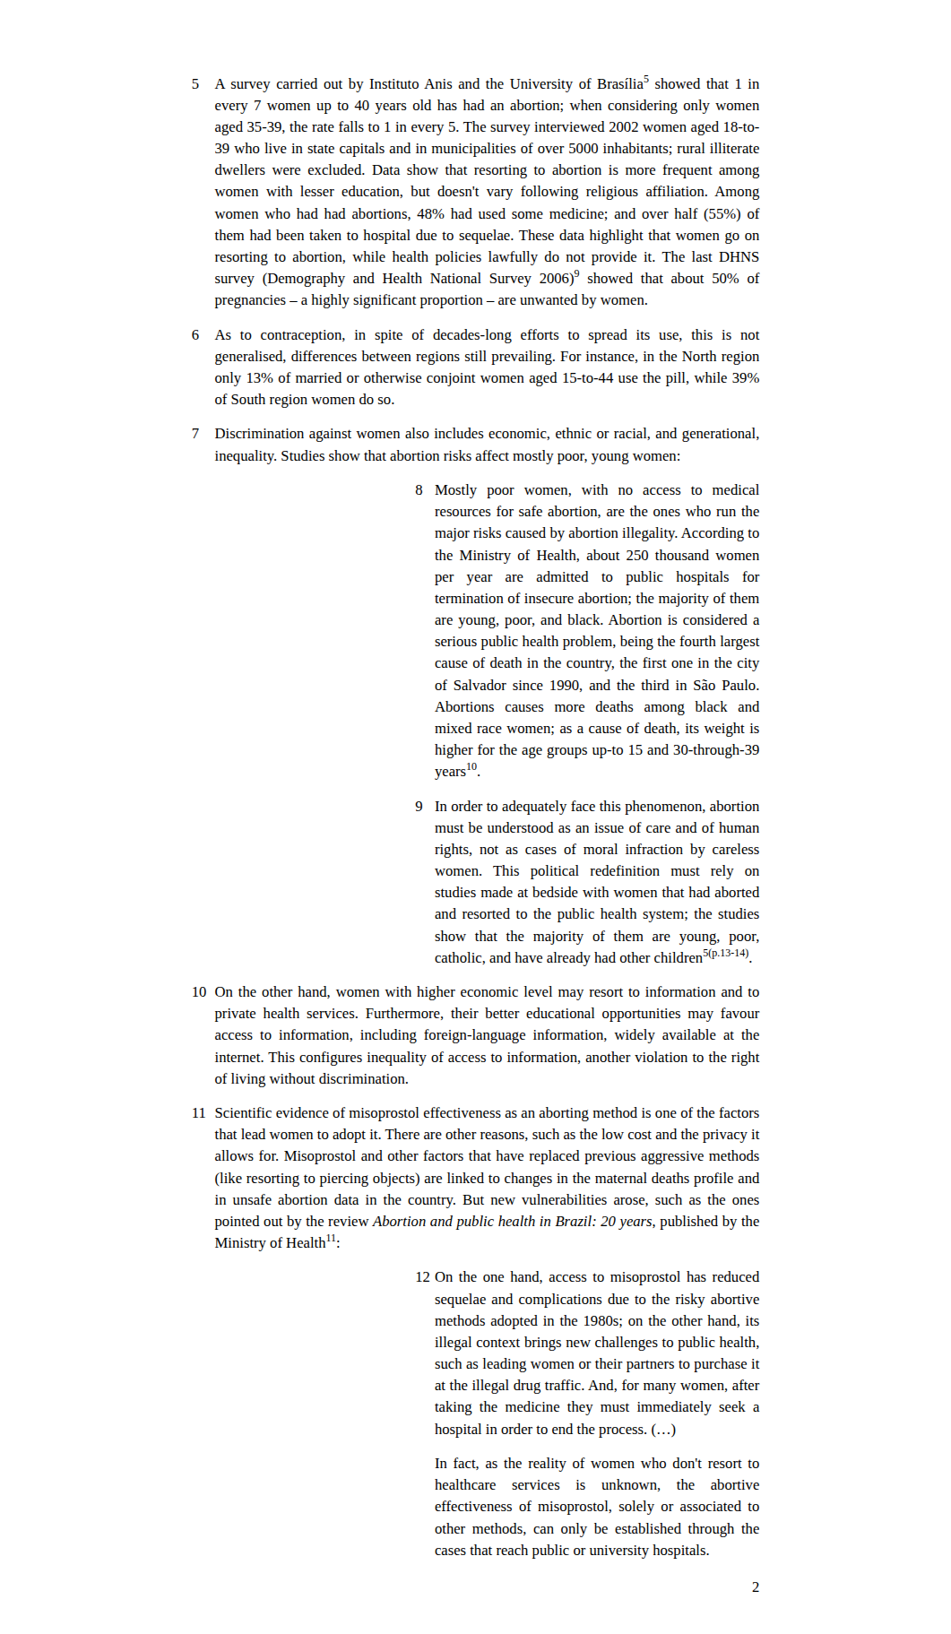5 A survey carried out by Instituto Anis and the University of Brasília5 showed that 1 in every 7 women up to 40 years old has had an abortion; when considering only women aged 35-39, the rate falls to 1 in every 5. The survey interviewed 2002 women aged 18-to-39 who live in state capitals and in municipalities of over 5000 inhabitants; rural illiterate dwellers were excluded. Data show that resorting to abortion is more frequent among women with lesser education, but doesn't vary following religious affiliation. Among women who had had abortions, 48% had used some medicine; and over half (55%) of them had been taken to hospital due to sequelae. These data highlight that women go on resorting to abortion, while health policies lawfully do not provide it. The last DHNS survey (Demography and Health National Survey 2006)9 showed that about 50% of pregnancies – a highly significant proportion – are unwanted by women.
6 As to contraception, in spite of decades-long efforts to spread its use, this is not generalised, differences between regions still prevailing. For instance, in the North region only 13% of married or otherwise conjoint women aged 15-to-44 use the pill, while 39% of South region women do so.
7 Discrimination against women also includes economic, ethnic or racial, and generational, inequality. Studies show that abortion risks affect mostly poor, young women:
8 Mostly poor women, with no access to medical resources for safe abortion, are the ones who run the major risks caused by abortion illegality. According to the Ministry of Health, about 250 thousand women per year are admitted to public hospitals for termination of insecure abortion; the majority of them are young, poor, and black. Abortion is considered a serious public health problem, being the fourth largest cause of death in the country, the first one in the city of Salvador since 1990, and the third in São Paulo. Abortions causes more deaths among black and mixed race women; as a cause of death, its weight is higher for the age groups up-to 15 and 30-through-39 years10.
9 In order to adequately face this phenomenon, abortion must be understood as an issue of care and of human rights, not as cases of moral infraction by careless women. This political redefinition must rely on studies made at bedside with women that had aborted and resorted to the public health system; the studies show that the majority of them are young, poor, catholic, and have already had other children5(p.13-14).
10 On the other hand, women with higher economic level may resort to information and to private health services. Furthermore, their better educational opportunities may favour access to information, including foreign-language information, widely available at the internet. This configures inequality of access to information, another violation to the right of living without discrimination.
11 Scientific evidence of misoprostol effectiveness as an aborting method is one of the factors that lead women to adopt it. There are other reasons, such as the low cost and the privacy it allows for. Misoprostol and other factors that have replaced previous aggressive methods (like resorting to piercing objects) are linked to changes in the maternal deaths profile and in unsafe abortion data in the country. But new vulnerabilities arose, such as the ones pointed out by the review Abortion and public health in Brazil: 20 years, published by the Ministry of Health11:
12 On the one hand, access to misoprostol has reduced sequelae and complications due to the risky abortive methods adopted in the 1980s; on the other hand, its illegal context brings new challenges to public health, such as leading women or their partners to purchase it at the illegal drug traffic. And, for many women, after taking the medicine they must immediately seek a hospital in order to end the process. (…)
In fact, as the reality of women who don't resort to healthcare services is unknown, the abortive effectiveness of misoprostol, solely or associated to other methods, can only be established through the cases that reach public or university hospitals.
2